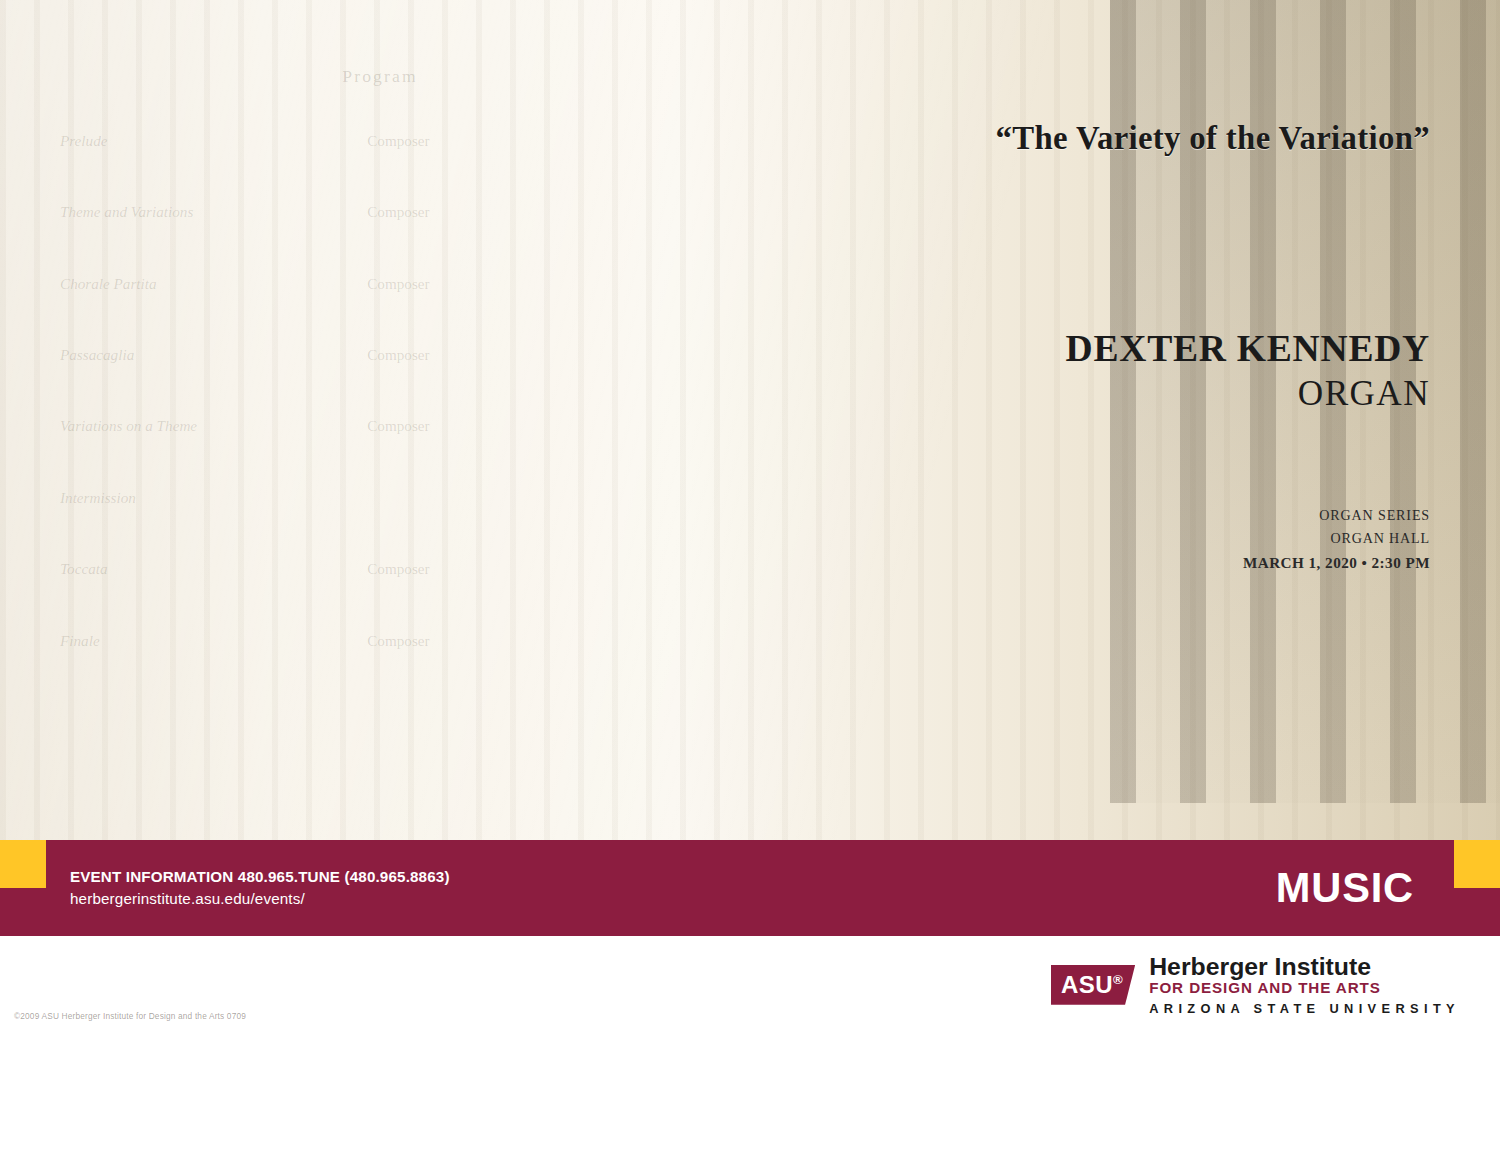Program
| Prelude | Composer |
| Theme and Variations | Composer |
| Chorale Partita | Composer |
| Passacaglia | Composer |
| Variations on a Theme | Composer |
| Intermission | |
| Toccata | Composer |
| Finale | Composer |
“The Variety of the Variation”
DEXTER KENNEDY
ORGAN
Organ Series
Organ Hall
MARCH 1, 2020 • 2:30 PM
EVENT INFORMATION 480.965.TUNE (480.965.8863)
herbergerinstitute.asu.edu/events/
MUSIC
ASU®
Herberger Institute
FOR DESIGN AND THE ARTS
ARIZONA STATE UNIVERSITY
©2009 ASU Herberger Institute for Design and the Arts 0709